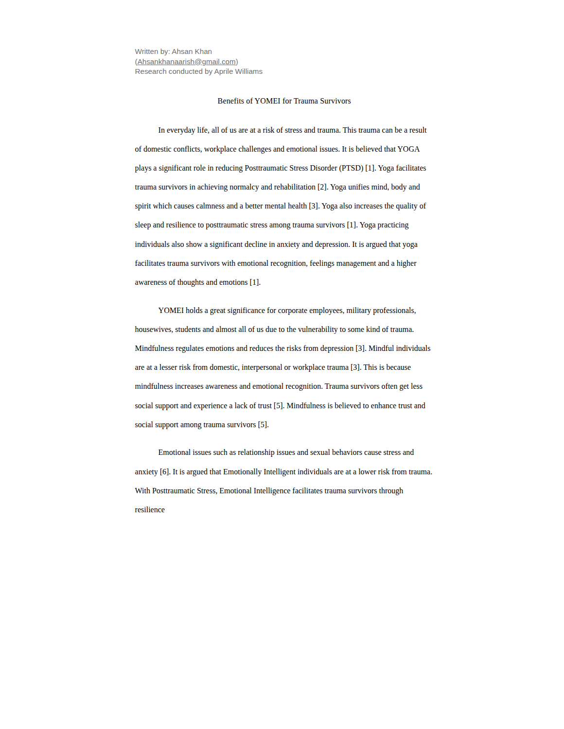Written by: Ahsan Khan
(Ahsankhanaarish@gmail.com)
Research conducted by Aprile Williams
Benefits of YOMEI for Trauma Survivors
In everyday life, all of us are at a risk of stress and trauma. This trauma can be a result of domestic conflicts, workplace challenges and emotional issues. It is believed that YOGA plays a significant role in reducing Posttraumatic Stress Disorder (PTSD) [1]. Yoga facilitates trauma survivors in achieving normalcy and rehabilitation [2]. Yoga unifies mind, body and spirit which causes calmness and a better mental health [3]. Yoga also increases the quality of sleep and resilience to posttraumatic stress among trauma survivors [1]. Yoga practicing individuals also show a significant decline in anxiety and depression. It is argued that yoga facilitates trauma survivors with emotional recognition, feelings management and a higher awareness of thoughts and emotions [1].
YOMEI holds a great significance for corporate employees, military professionals, housewives, students and almost all of us due to the vulnerability to some kind of trauma. Mindfulness regulates emotions and reduces the risks from depression [3]. Mindful individuals are at a lesser risk from domestic, interpersonal or workplace trauma [3]. This is because mindfulness increases awareness and emotional recognition. Trauma survivors often get less social support and experience a lack of trust [5]. Mindfulness is believed to enhance trust and social support among trauma survivors [5].
Emotional issues such as relationship issues and sexual behaviors cause stress and anxiety [6]. It is argued that Emotionally Intelligent individuals are at a lower risk from trauma. With Posttraumatic Stress, Emotional Intelligence facilitates trauma survivors through resilience